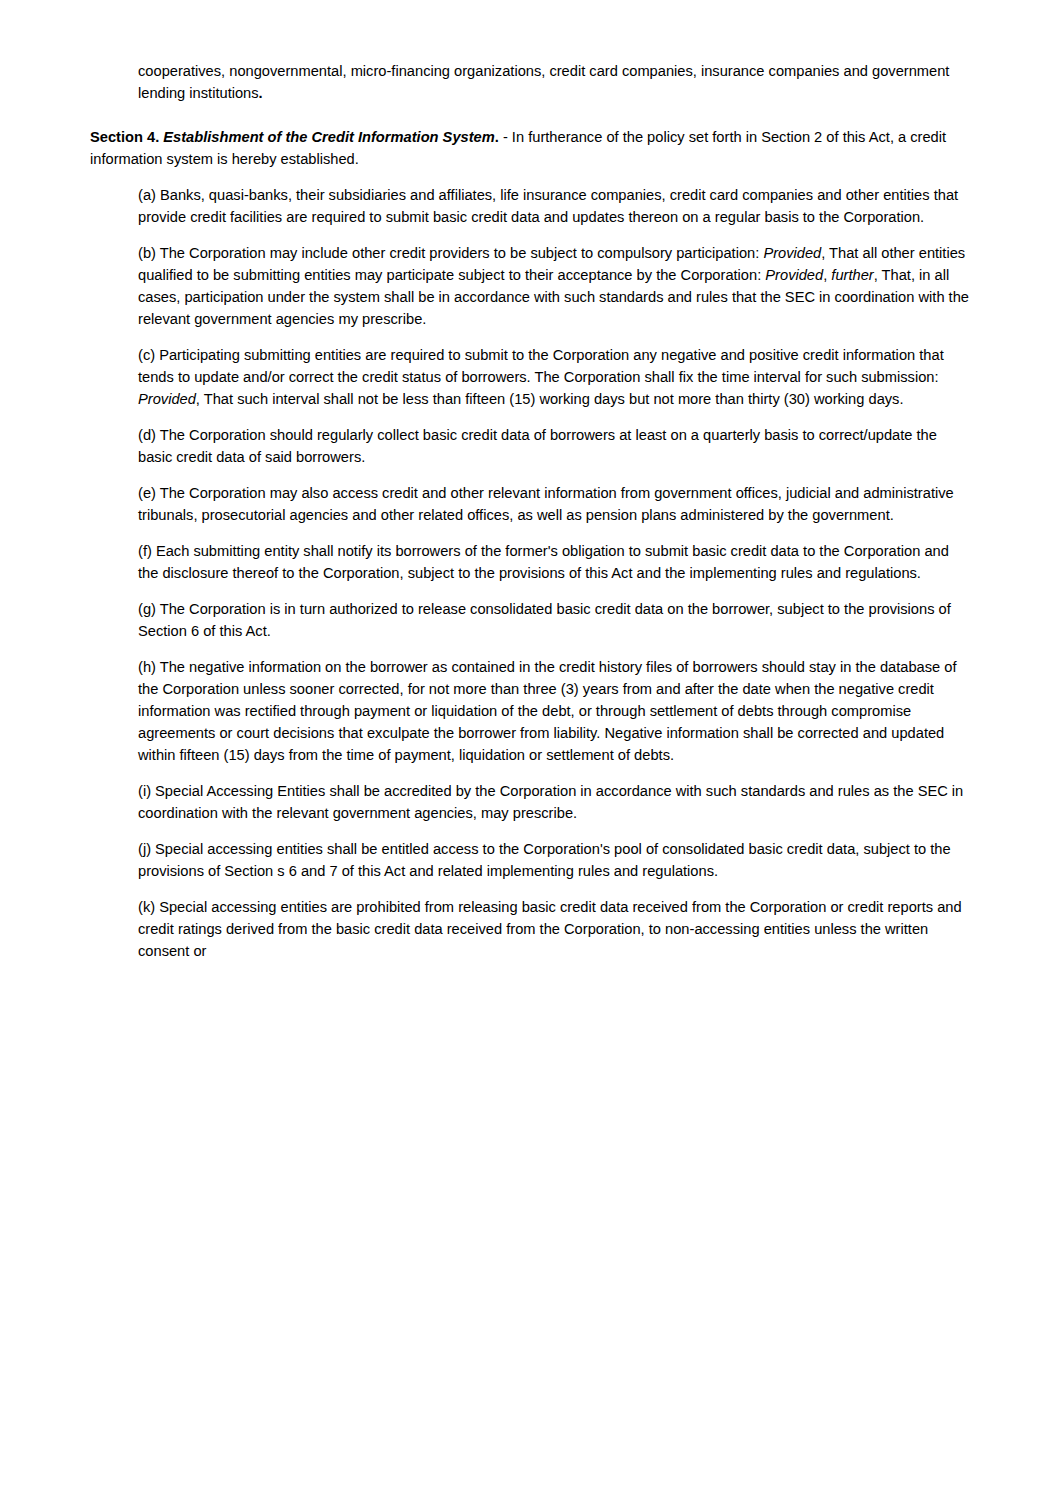cooperatives, nongovernmental, micro-financing organizations, credit card companies, insurance companies and government lending institutions.
Section 4. Establishment of the Credit Information System. - In furtherance of the policy set forth in Section 2 of this Act, a credit information system is hereby established.
(a) Banks, quasi-banks, their subsidiaries and affiliates, life insurance companies, credit card companies and other entities that provide credit facilities are required to submit basic credit data and updates thereon on a regular basis to the Corporation.
(b) The Corporation may include other credit providers to be subject to compulsory participation: Provided, That all other entities qualified to be submitting entities may participate subject to their acceptance by the Corporation: Provided, further, That, in all cases, participation under the system shall be in accordance with such standards and rules that the SEC in coordination with the relevant government agencies my prescribe.
(c) Participating submitting entities are required to submit to the Corporation any negative and positive credit information that tends to update and/or correct the credit status of borrowers. The Corporation shall fix the time interval for such submission: Provided, That such interval shall not be less than fifteen (15) working days but not more than thirty (30) working days.
(d) The Corporation should regularly collect basic credit data of borrowers at least on a quarterly basis to correct/update the basic credit data of said borrowers.
(e) The Corporation may also access credit and other relevant information from government offices, judicial and administrative tribunals, prosecutorial agencies and other related offices, as well as pension plans administered by the government.
(f) Each submitting entity shall notify its borrowers of the former's obligation to submit basic credit data to the Corporation and the disclosure thereof to the Corporation, subject to the provisions of this Act and the implementing rules and regulations.
(g) The Corporation is in turn authorized to release consolidated basic credit data on the borrower, subject to the provisions of Section 6 of this Act.
(h) The negative information on the borrower as contained in the credit history files of borrowers should stay in the database of the Corporation unless sooner corrected, for not more than three (3) years from and after the date when the negative credit information was rectified through payment or liquidation of the debt, or through settlement of debts through compromise agreements or court decisions that exculpate the borrower from liability. Negative information shall be corrected and updated within fifteen (15) days from the time of payment, liquidation or settlement of debts.
(i) Special Accessing Entities shall be accredited by the Corporation in accordance with such standards and rules as the SEC in coordination with the relevant government agencies, may prescribe.
(j) Special accessing entities shall be entitled access to the Corporation's pool of consolidated basic credit data, subject to the provisions of Section s 6 and 7 of this Act and related implementing rules and regulations.
(k) Special accessing entities are prohibited from releasing basic credit data received from the Corporation or credit reports and credit ratings derived from the basic credit data received from the Corporation, to non-accessing entities unless the written consent or